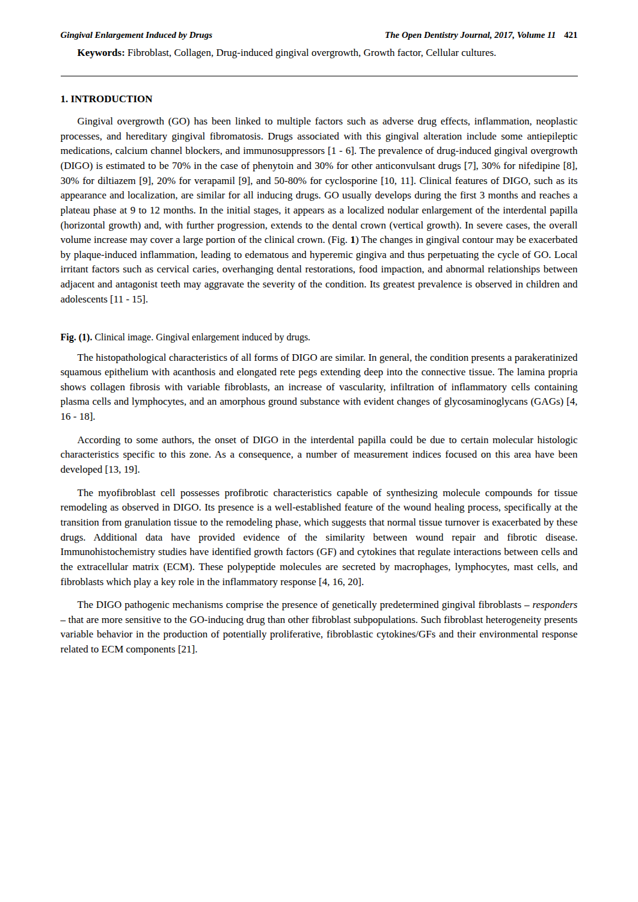Gingival Enlargement Induced by Drugs
The Open Dentistry Journal, 2017, Volume 11 421
Keywords: Fibroblast, Collagen, Drug-induced gingival overgrowth, Growth factor, Cellular cultures.
1. Introduction
Gingival overgrowth (GO) has been linked to multiple factors such as adverse drug effects, inflammation, neoplastic processes, and hereditary gingival fibromatosis. Drugs associated with this gingival alteration include some antiepileptic medications, calcium channel blockers, and immunosuppressors [1 - 6]. The prevalence of drug-induced gingival overgrowth (DIGO) is estimated to be 70% in the case of phenytoin and 30% for other anticonvulsant drugs [7], 30% for nifedipine [8], 30% for diltiazem [9], 20% for verapamil [9], and 50-80% for cyclosporine [10, 11]. Clinical features of DIGO, such as its appearance and localization, are similar for all inducing drugs. GO usually develops during the first 3 months and reaches a plateau phase at 9 to 12 months. In the initial stages, it appears as a localized nodular enlargement of the interdental papilla (horizontal growth) and, with further progression, extends to the dental crown (vertical growth). In severe cases, the overall volume increase may cover a large portion of the clinical crown. (Fig. 1) The changes in gingival contour may be exacerbated by plaque-induced inflammation, leading to edematous and hyperemic gingiva and thus perpetuating the cycle of GO. Local irritant factors such as cervical caries, overhanging dental restorations, food impaction, and abnormal relationships between adjacent and antagonist teeth may aggravate the severity of the condition. Its greatest prevalence is observed in children and adolescents [11 - 15].
Fig. (1). Clinical image. Gingival enlargement induced by drugs.
The histopathological characteristics of all forms of DIGO are similar. In general, the condition presents a parakeratinized squamous epithelium with acanthosis and elongated rete pegs extending deep into the connective tissue. The lamina propria shows collagen fibrosis with variable fibroblasts, an increase of vascularity, infiltration of inflammatory cells containing plasma cells and lymphocytes, and an amorphous ground substance with evident changes of glycosaminoglycans (GAGs) [4, 16 - 18].
According to some authors, the onset of DIGO in the interdental papilla could be due to certain molecular histologic characteristics specific to this zone. As a consequence, a number of measurement indices focused on this area have been developed [13, 19].
The myofibroblast cell possesses profibrotic characteristics capable of synthesizing molecule compounds for tissue remodeling as observed in DIGO. Its presence is a well-established feature of the wound healing process, specifically at the transition from granulation tissue to the remodeling phase, which suggests that normal tissue turnover is exacerbated by these drugs. Additional data have provided evidence of the similarity between wound repair and fibrotic disease. Immunohistochemistry studies have identified growth factors (GF) and cytokines that regulate interactions between cells and the extracellular matrix (ECM). These polypeptide molecules are secreted by macrophages, lymphocytes, mast cells, and fibroblasts which play a key role in the inflammatory response [4, 16, 20].
The DIGO pathogenic mechanisms comprise the presence of genetically predetermined gingival fibroblasts – responders – that are more sensitive to the GO-inducing drug than other fibroblast subpopulations. Such fibroblast heterogeneity presents variable behavior in the production of potentially proliferative, fibroblastic cytokines/GFs and their environmental response related to ECM components [21].